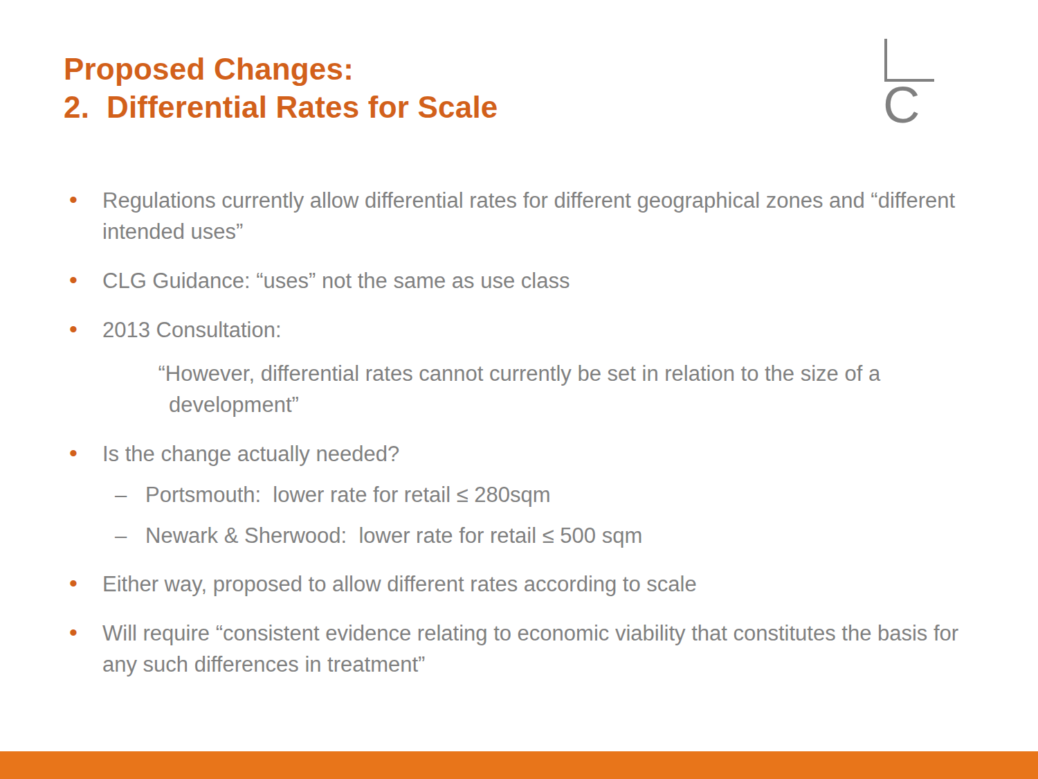C
Proposed Changes:
2. Differential Rates for Scale
Regulations currently allow differential rates for different geographical zones and “different intended uses”
CLG Guidance: “uses” not the same as use class
2013 Consultation:
“However, differential rates cannot currently be set in relation to the size of a development”
Is the change actually needed?
Portsmouth: lower rate for retail ≤ 280sqm
Newark & Sherwood: lower rate for retail ≤ 500 sqm
Either way, proposed to allow different rates according to scale
Will require “consistent evidence relating to economic viability that constitutes the basis for any such differences in treatment”